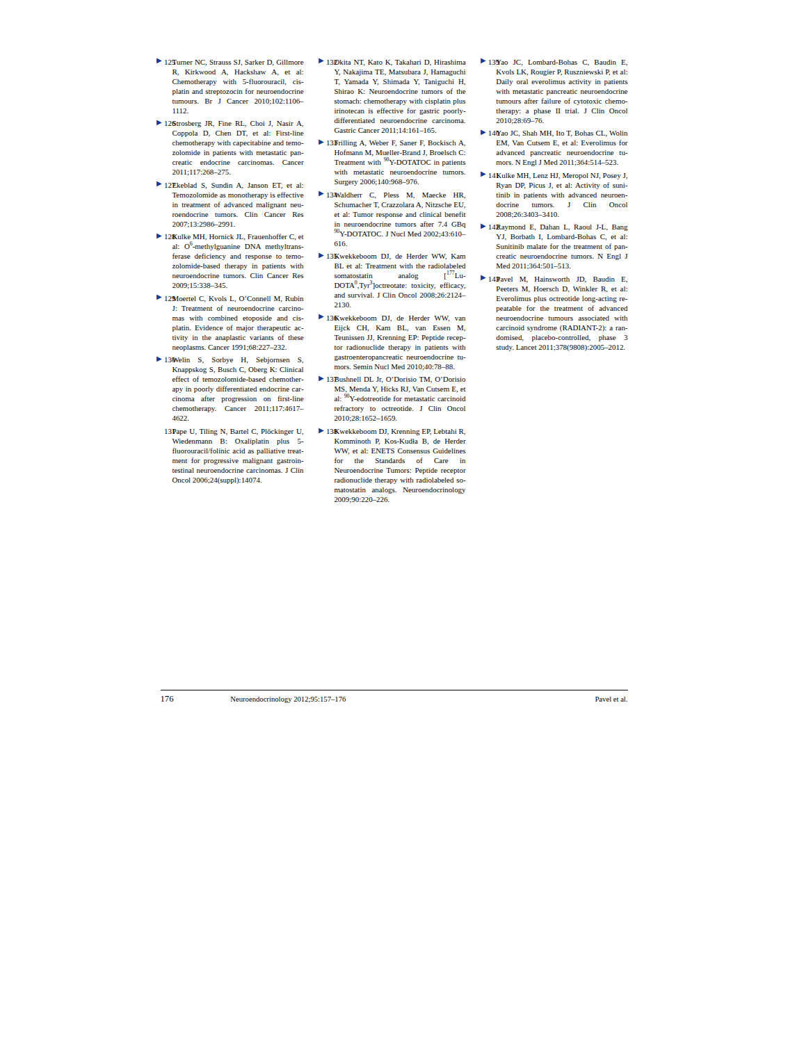▶125 Turner NC, Strauss SJ, Sarker D, Gillmore R, Kirkwood A, Hackshaw A, et al: Chemotherapy with 5-fluorouracil, cisplatin and streptozocin for neuroendocrine tumours. Br J Cancer 2010;102:1106–1112.
▶126 Strosberg JR, Fine RL, Choi J, Nasir A, Coppola D, Chen DT, et al: First-line chemotherapy with capecitabine and temozolomide in patients with metastatic pancreatic endocrine carcinomas. Cancer 2011;117:268–275.
▶127 Ekeblad S, Sundin A, Janson ET, et al: Temozolomide as monotherapy is effective in treatment of advanced malignant neuroendocrine tumors. Clin Cancer Res 2007;13:2986–2991.
▶128 Kulke MH, Hornick JL, Frauenhoffer C, et al: O6-methylguanine DNA methyltransferase deficiency and response to temozolomide-based therapy in patients with neuroendocrine tumors. Clin Cancer Res 2009;15:338–345.
▶129 Moertel C, Kvols L, O’Connell M, Rubin J: Treatment of neuroendocrine carcinomas with combined etoposide and cisplatin. Evidence of major therapeutic activity in the anaplastic variants of these neoplasms. Cancer 1991;68:227–232.
▶130 Welin S, Sorbye H, Sebjornsen S, Knappskog S, Busch C, Oberg K: Clinical effect of temozolomide-based chemotherapy in poorly differentiated endocrine carcinoma after progression on first-line chemotherapy. Cancer 2011;117:4617–4622.
131 Pape U, Tiling N, Bartel C, Plöckinger U, Wiedenmann B: Oxaliplatin plus 5-fluorouracil/folinic acid as palliative treatment for progressive malignant gastrointestinal neuroendocrine carcinomas. J Clin Oncol 2006;24(suppl):14074.
▶132 Okita NT, Kato K, Takahari D, Hirashima Y, Nakajima TE, Matsubara J, Hamaguchi T, Yamada Y, Shimada Y, Taniguchi H, Shirao K: Neuroendocrine tumors of the stomach: chemotherapy with cisplatin plus irinotecan is effective for gastric poorly-differentiated neuroendocrine carcinoma. Gastric Cancer 2011;14:161–165.
▶133 Frilling A, Weber F, Saner F, Bockisch A, Hofmann M, Mueller-Brand J, Broelsch C: Treatment with 90Y-DOTATOC in patients with metastatic neuroendocrine tumors. Surgery 2006;140:968–976.
▶134 Waldherr C, Pless M, Maecke HR, Schumacher T, Crazzolara A, Nitzsche EU, et al: Tumor response and clinical benefit in neuroendocrine tumors after 7.4 GBq 90Y-DOTATOC. J Nucl Med 2002;43:610–616.
▶135 Kwekkeboom DJ, de Herder WW, Kam BL et al: Treatment with the radiolabeled somatostatin analog [177Lu-DOTA0,Tyr3]octreotate: toxicity, efficacy, and survival. J Clin Oncol 2008;26:2124–2130.
▶136 Kwekkeboom DJ, de Herder WW, van Eijck CH, Kam BL, van Essen M, Teunissen JJ, Krenning EP: Peptide receptor radionuclide therapy in patients with gastroenteropancreatic neuroendocrine tumors. Semin Nucl Med 2010;40:78–88.
▶137 Bushnell DL Jr, O’Dorisio TM, O’Dorisio MS, Menda Y, Hicks RJ, Van Cutsem E, et al: 90Y-edotreotide for metastatic carcinoid refractory to octreotide. J Clin Oncol 2010;28:1652–1659.
▶138 Kwekkeboom DJ, Krenning EP, Lebtahi R, Komminoth P, Kos-Kudła B, de Herder WW, et al: ENETS Consensus Guidelines for the Standards of Care in Neuroendocrine Tumors: Peptide receptor radionuclide therapy with radiolabeled somatostatin analogs. Neuroendocrinology 2009;90:220–226.
▶139 Yao JC, Lombard-Bohas C, Baudin E, Kvols LK, Rougier P, Ruszniewski P, et al: Daily oral everolimus activity in patients with metastatic pancreatic neuroendocrine tumours after failure of cytotoxic chemotherapy: a phase II trial. J Clin Oncol 2010;28:69–76.
▶140 Yao JC, Shah MH, Ito T, Bohas CL, Wolin EM, Van Cutsem E, et al: Everolimus for advanced pancreatic neuroendocrine tumors. N Engl J Med 2011;364:514–523.
▶141 Kulke MH, Lenz HJ, Meropol NJ, Posey J, Ryan DP, Picus J, et al: Activity of sunitinib in patients with advanced neuroendocrine tumors. J Clin Oncol 2008;26:3403–3410.
▶142 Raymond E, Dahan L, Raoul J-L, Bang YJ, Borbath I, Lombard-Bohas C, et al: Sunitinib malate for the treatment of pancreatic neuroendocrine tumors. N Engl J Med 2011;364:501–513.
▶143 Pavel M, Hainsworth JD, Baudin E, Peeters M, Hoersch D, Winkler R, et al: Everolimus plus octreotide long-acting repeatable for the treatment of advanced neuroendocrine tumours associated with carcinoid syndrome (RADIANT-2): a randomised, placebo-controlled, phase 3 study. Lancet 2011;378(9808):2005–2012.
176
Neuroendocrinology 2012;95:157–176
Pavel et al.